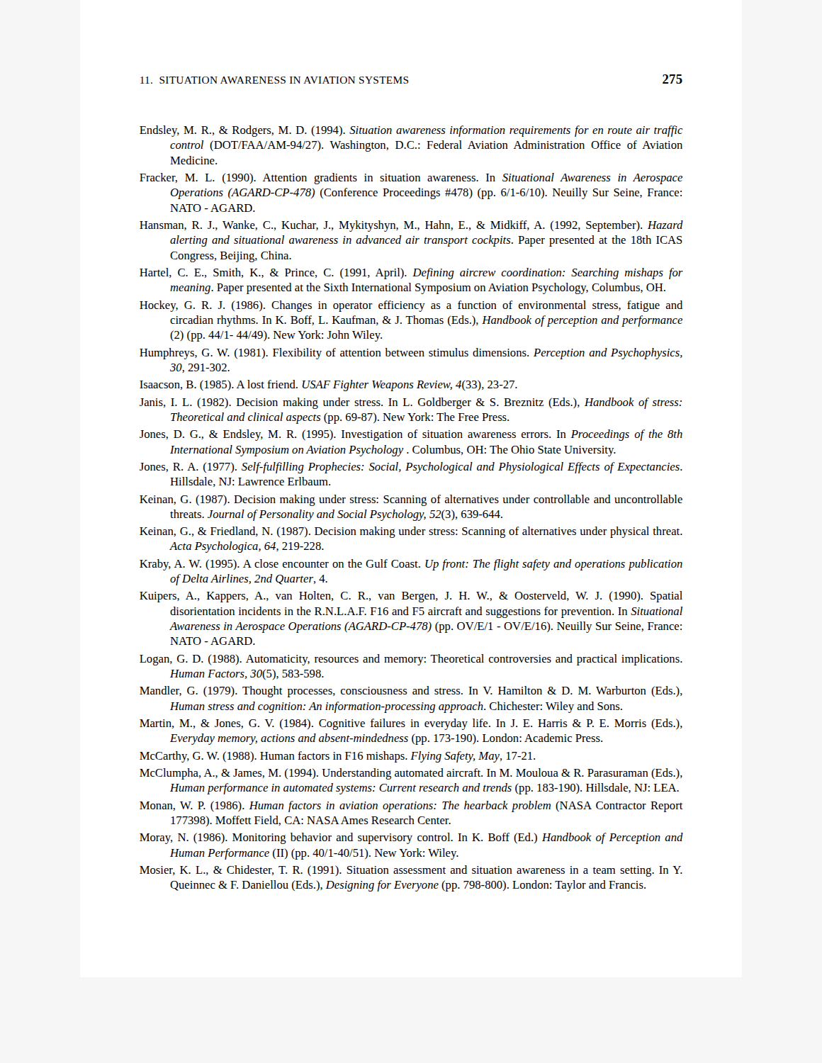11. Situation Awareness in Aviation Systems 275
Endsley, M. R., & Rodgers, M. D. (1994). Situation awareness information requirements for en route air traffic control (DOT/FAA/AM-94/27). Washington, D.C.: Federal Aviation Administration Office of Aviation Medicine.
Fracker, M. L. (1990). Attention gradients in situation awareness. In Situational Awareness in Aerospace Operations (AGARD-CP-478) (Conference Proceedings #478) (pp. 6/1-6/10). Neuilly Sur Seine, France: NATO - AGARD.
Hansman, R. J., Wanke, C., Kuchar, J., Mykityshyn, M., Hahn, E., & Midkiff, A. (1992, September). Hazard alerting and situational awareness in advanced air transport cockpits. Paper presented at the 18th ICAS Congress, Beijing, China.
Hartel, C. E., Smith, K., & Prince, C. (1991, April). Defining aircrew coordination: Searching mishaps for meaning. Paper presented at the Sixth International Symposium on Aviation Psychology, Columbus, OH.
Hockey, G. R. J. (1986). Changes in operator efficiency as a function of environmental stress, fatigue and circadian rhythms. In K. Boff, L. Kaufman, & J. Thomas (Eds.), Handbook of perception and performance (2) (pp. 44/1- 44/49). New York: John Wiley.
Humphreys, G. W. (1981). Flexibility of attention between stimulus dimensions. Perception and Psychophysics, 30, 291-302.
Isaacson, B. (1985). A lost friend. USAF Fighter Weapons Review, 4(33), 23-27.
Janis, I. L. (1982). Decision making under stress. In L. Goldberger & S. Breznitz (Eds.), Handbook of stress: Theoretical and clinical aspects (pp. 69-87). New York: The Free Press.
Jones, D. G., & Endsley, M. R. (1995). Investigation of situation awareness errors. In Proceedings of the 8th International Symposium on Aviation Psychology . Columbus, OH: The Ohio State University.
Jones, R. A. (1977). Self-fulfilling Prophecies: Social, Psychological and Physiological Effects of Expectancies. Hillsdale, NJ: Lawrence Erlbaum.
Keinan, G. (1987). Decision making under stress: Scanning of alternatives under controllable and uncontrollable threats. Journal of Personality and Social Psychology, 52(3), 639-644.
Keinan, G., & Friedland, N. (1987). Decision making under stress: Scanning of alternatives under physical threat. Acta Psychologica, 64, 219-228.
Kraby, A. W. (1995). A close encounter on the Gulf Coast. Up front: The flight safety and operations publication of Delta Airlines, 2nd Quarter, 4.
Kuipers, A., Kappers, A., van Holten, C. R., van Bergen, J. H. W., & Oosterveld, W. J. (1990). Spatial disorientation incidents in the R.N.L.A.F. F16 and F5 aircraft and suggestions for prevention. In Situational Awareness in Aerospace Operations (AGARD-CP-478) (pp. OV/E/1 - OV/E/16). Neuilly Sur Seine, France: NATO - AGARD.
Logan, G. D. (1988). Automaticity, resources and memory: Theoretical controversies and practical implications. Human Factors, 30(5), 583-598.
Mandler, G. (1979). Thought processes, consciousness and stress. In V. Hamilton & D. M. Warburton (Eds.), Human stress and cognition: An information-processing approach. Chichester: Wiley and Sons.
Martin, M., & Jones, G. V. (1984). Cognitive failures in everyday life. In J. E. Harris & P. E. Morris (Eds.), Everyday memory, actions and absent-mindedness (pp. 173-190). London: Academic Press.
McCarthy, G. W. (1988). Human factors in F16 mishaps. Flying Safety, May, 17-21.
McClumpha, A., & James, M. (1994). Understanding automated aircraft. In M. Mouloua & R. Parasuraman (Eds.), Human performance in automated systems: Current research and trends (pp. 183-190). Hillsdale, NJ: LEA.
Monan, W. P. (1986). Human factors in aviation operations: The hearback problem (NASA Contractor Report 177398). Moffett Field, CA: NASA Ames Research Center.
Moray, N. (1986). Monitoring behavior and supervisory control. In K. Boff (Ed.) Handbook of Perception and Human Performance (II) (pp. 40/1-40/51). New York: Wiley.
Mosier, K. L., & Chidester, T. R. (1991). Situation assessment and situation awareness in a team setting. In Y. Queinnec & F. Daniellou (Eds.), Designing for Everyone (pp. 798-800). London: Taylor and Francis.